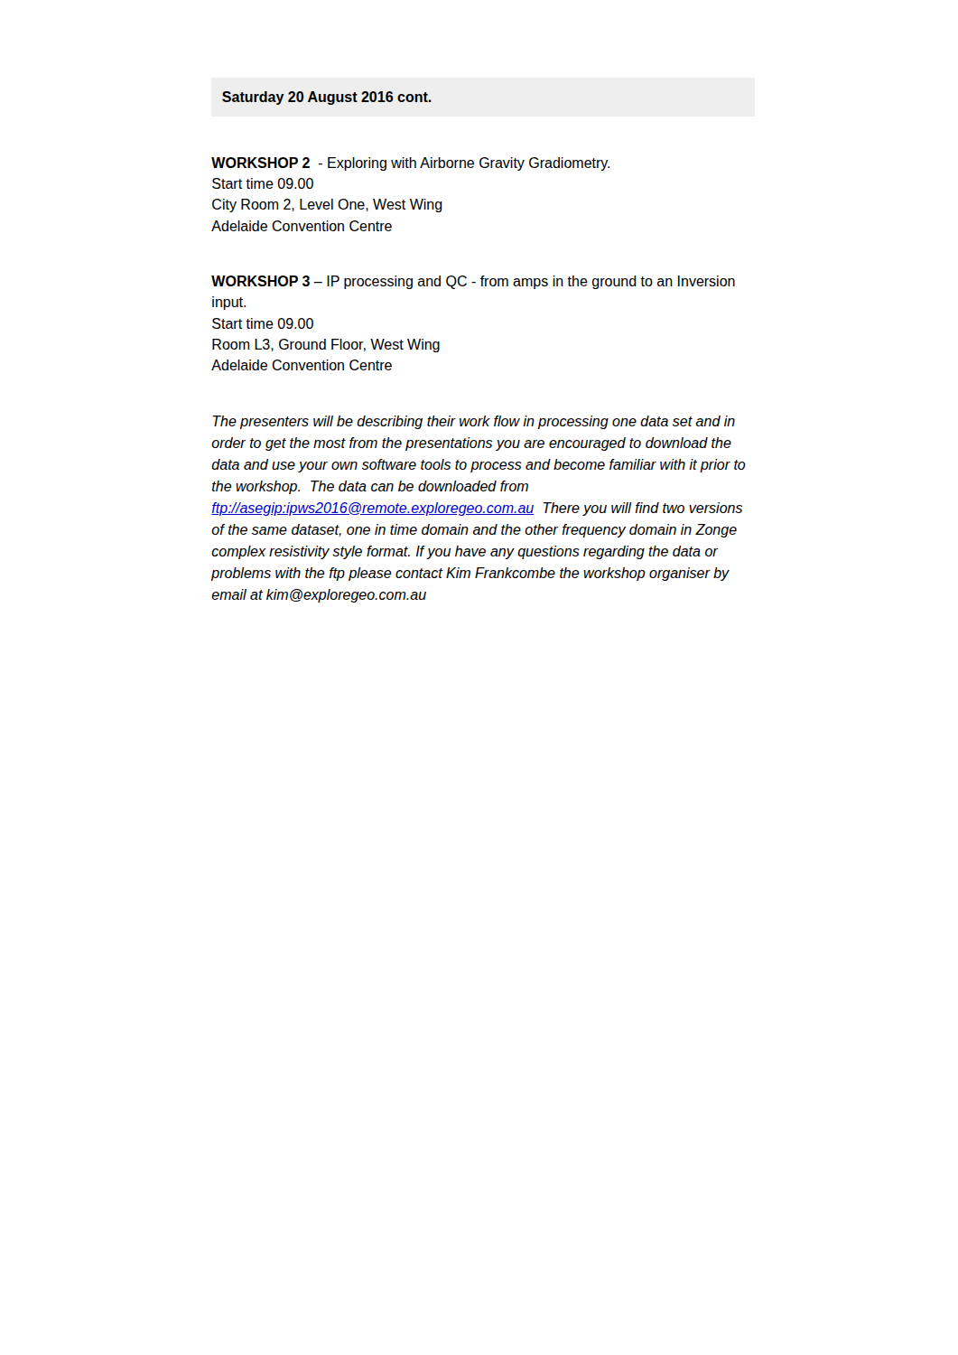Saturday 20 August 2016 cont.
WORKSHOP 2 - Exploring with Airborne Gravity Gradiometry.
Start time 09.00
City Room 2, Level One, West Wing
Adelaide Convention Centre
WORKSHOP 3 – IP processing and QC - from amps in the ground to an Inversion input.
Start time 09.00
Room L3, Ground Floor, West Wing
Adelaide Convention Centre
The presenters will be describing their work flow in processing one data set and in order to get the most from the presentations you are encouraged to download the data and use your own software tools to process and become familiar with it prior to the workshop. The data can be downloaded from ftp://asegip:ipws2016@remote.exploregeo.com.au There you will find two versions of the same dataset, one in time domain and the other frequency domain in Zonge complex resistivity style format. If you have any questions regarding the data or problems with the ftp please contact Kim Frankcombe the workshop organiser by email at kim@exploregeo.com.au